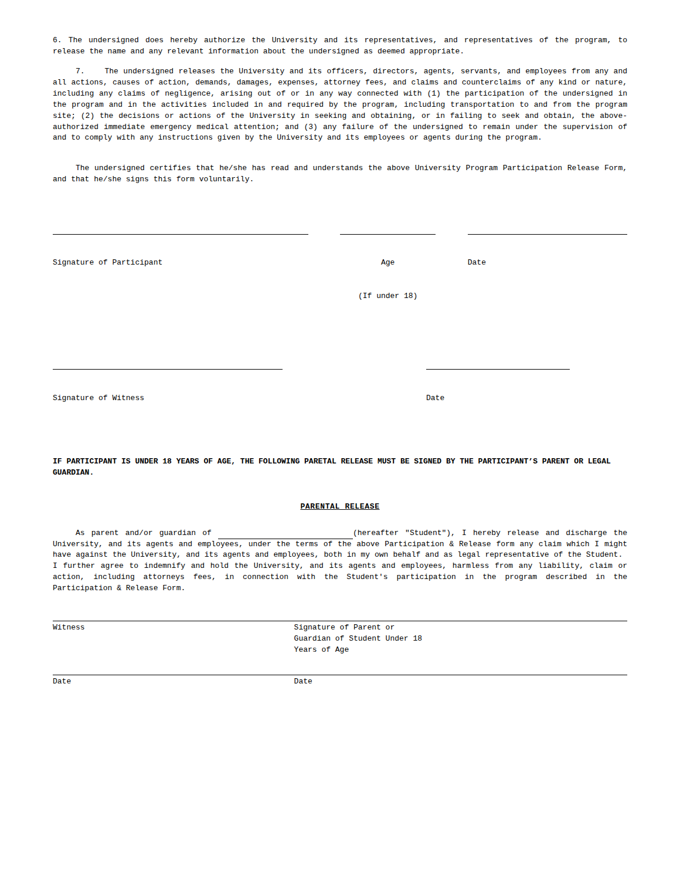6. The undersigned does hereby authorize the University and its representatives, and representatives of the program, to release the name and any relevant information about the undersigned as deemed appropriate.
7. The undersigned releases the University and its officers, directors, agents, servants, and employees from any and all actions, causes of action, demands, damages, expenses, attorney fees, and claims and counterclaims of any kind or nature, including any claims of negligence, arising out of or in any way connected with (1) the participation of the undersigned in the program and in the activities included in and required by the program, including transportation to and from the program site; (2) the decisions or actions of the University in seeking and obtaining, or in failing to seek and obtain, the above-authorized immediate emergency medical attention; and (3) any failure of the undersigned to remain under the supervision of and to comply with any instructions given by the University and its employees or agents during the program.
The undersigned certifies that he/she has read and understands the above University Program Participation Release Form, and that he/she signs this form voluntarily.
| Signature of Participant | | Age (If under 18) | | Date |
| Signature of Witness | | Date | |
IF PARTICIPANT IS UNDER 18 YEARS OF AGE, THE FOLLOWING PARETAL RELEASE MUST BE SIGNED BY THE PARTICIPANT’S PARENT OR LEGAL GUARDIAN.
PARENTAL RELEASE
As parent and/or guardian of (hereafter "Student"), I hereby release and discharge the University, and its agents and employees, under the terms of the above Participation & Release form any claim which I might have against the University, and its agents and employees, both in my own behalf and as legal representative of the Student. I further agree to indemnify and hold the University, and its agents and employees, harmless from any liability, claim or action, including attorneys fees, in connection with the Student's participation in the program described in the Participation & Release Form.
| Witness | Signature of Parent or Guardian of Student Under 18 Years of Age |
| Date | Date |